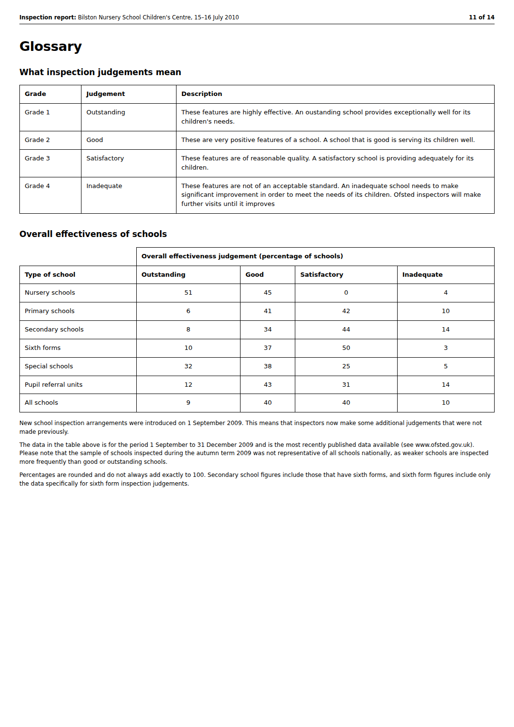Inspection report: Bilston Nursery School Children's Centre, 15–16 July 2010
11 of 14
Glossary
What inspection judgements mean
| Grade | Judgement | Description |
| --- | --- | --- |
| Grade 1 | Outstanding | These features are highly effective. An oustanding school provides exceptionally well for its children's needs. |
| Grade 2 | Good | These are very positive features of a school. A school that is good is serving its children well. |
| Grade 3 | Satisfactory | These features are of reasonable quality. A satisfactory school is providing adequately for its children. |
| Grade 4 | Inadequate | These features are not of an acceptable standard. An inadequate school needs to make significant improvement in order to meet the needs of its children. Ofsted inspectors will make further visits until it improves |
Overall effectiveness of schools
| | Overall effectiveness judgement (percentage of schools) |
| --- | --- |
| Type of school | Outstanding | Good | Satisfactory | Inadequate |
| Nursery schools | 51 | 45 | 0 | 4 |
| Primary schools | 6 | 41 | 42 | 10 |
| Secondary schools | 8 | 34 | 44 | 14 |
| Sixth forms | 10 | 37 | 50 | 3 |
| Special schools | 32 | 38 | 25 | 5 |
| Pupil referral units | 12 | 43 | 31 | 14 |
| All schools | 9 | 40 | 40 | 10 |
New school inspection arrangements were introduced on 1 September 2009. This means that inspectors now make some additional judgements that were not made previously.
The data in the table above is for the period 1 September to 31 December 2009 and is the most recently published data available (see www.ofsted.gov.uk). Please note that the sample of schools inspected during the autumn term 2009 was not representative of all schools nationally, as weaker schools are inspected more frequently than good or outstanding schools.
Percentages are rounded and do not always add exactly to 100. Secondary school figures include those that have sixth forms, and sixth form figures include only the data specifically for sixth form inspection judgements.